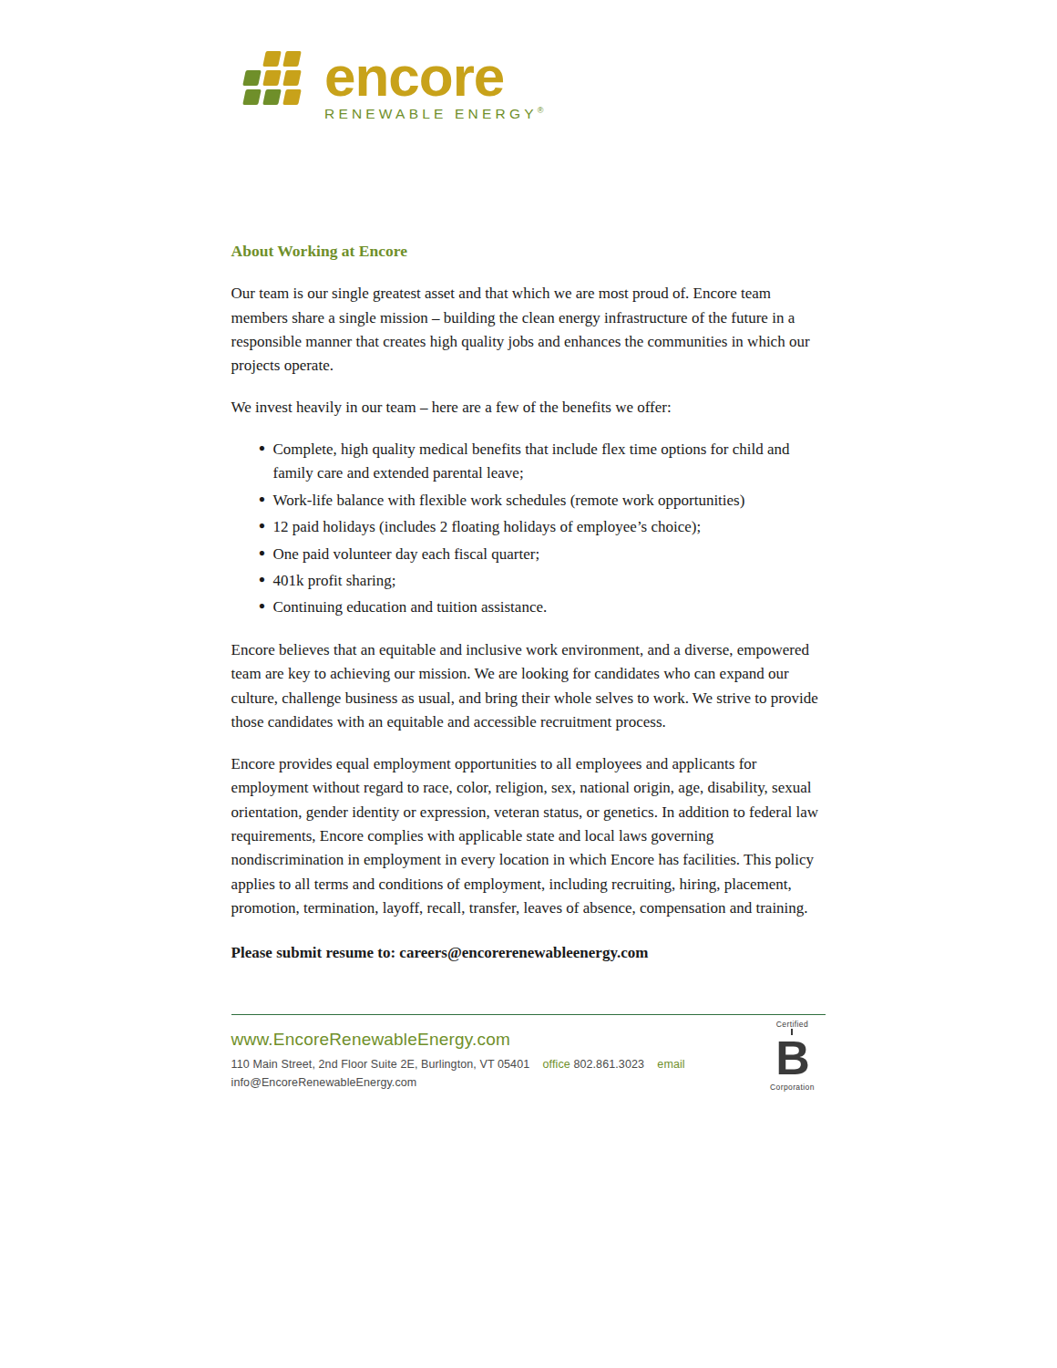encore
RENEWABLE ENERGY®
About Working at Encore
Our team is our single greatest asset and that which we are most proud of. Encore team members share a single mission – building the clean energy infrastructure of the future in a responsible manner that creates high quality jobs and enhances the communities in which our projects operate.
We invest heavily in our team – here are a few of the benefits we offer:
Complete, high quality medical benefits that include flex time options for child and family care and extended parental leave;
Work-life balance with flexible work schedules (remote work opportunities)
12 paid holidays (includes 2 floating holidays of employee’s choice);
One paid volunteer day each fiscal quarter;
401k profit sharing;
Continuing education and tuition assistance.
Encore believes that an equitable and inclusive work environment, and a diverse, empowered team are key to achieving our mission. We are looking for candidates who can expand our culture, challenge business as usual, and bring their whole selves to work. We strive to provide those candidates with an equitable and accessible recruitment process.
Encore provides equal employment opportunities to all employees and applicants for employment without regard to race, color, religion, sex, national origin, age, disability, sexual orientation, gender identity or expression, veteran status, or genetics. In addition to federal law requirements, Encore complies with applicable state and local laws governing nondiscrimination in employment in every location in which Encore has facilities. This policy applies to all terms and conditions of employment, including recruiting, hiring, placement, promotion, termination, layoff, recall, transfer, leaves of absence, compensation and training.
Please submit resume to: careers@encorerenewableenergy.com
www.EncoreRenewableEnergy.com
110 Main Street, 2nd Floor Suite 2E, Burlington, VT 05401 office 802.861.3023 email info@EncoreRenewableEnergy.com
Certified
B
Corporation